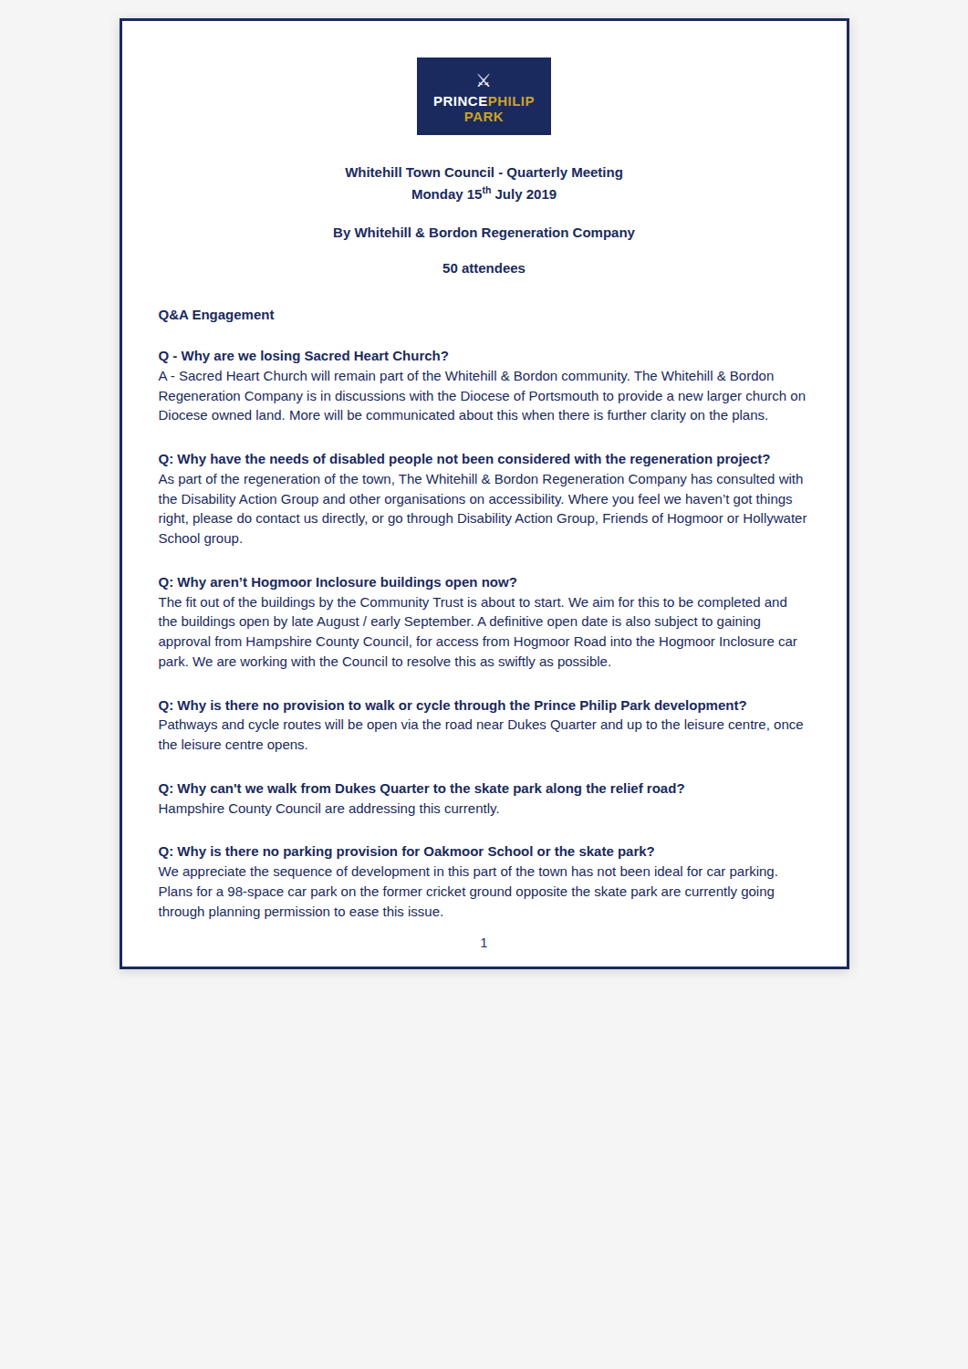⚔
PRINCEPHILIP
PARK
Whitehill Town Council - Quarterly Meeting
Monday 15th July 2019
By Whitehill & Bordon Regeneration Company
50 attendees
Q&A Engagement
Q - Why are we losing Sacred Heart Church?
A - Sacred Heart Church will remain part of the Whitehill & Bordon community. The Whitehill & Bordon Regeneration Company is in discussions with the Diocese of Portsmouth to provide a new larger church on Diocese owned land. More will be communicated about this when there is further clarity on the plans.
Q: Why have the needs of disabled people not been considered with the regeneration project?
As part of the regeneration of the town, The Whitehill & Bordon Regeneration Company has consulted with the Disability Action Group and other organisations on accessibility. Where you feel we haven’t got things right, please do contact us directly, or go through Disability Action Group, Friends of Hogmoor or Hollywater School group.
Q: Why aren’t Hogmoor Inclosure buildings open now?
The fit out of the buildings by the Community Trust is about to start. We aim for this to be completed and the buildings open by late August / early September. A definitive open date is also subject to gaining approval from Hampshire County Council, for access from Hogmoor Road into the Hogmoor Inclosure car park. We are working with the Council to resolve this as swiftly as possible.
Q: Why is there no provision to walk or cycle through the Prince Philip Park development?
Pathways and cycle routes will be open via the road near Dukes Quarter and up to the leisure centre, once the leisure centre opens.
Q: Why can't we walk from Dukes Quarter to the skate park along the relief road?
Hampshire County Council are addressing this currently.
Q: Why is there no parking provision for Oakmoor School or the skate park?
We appreciate the sequence of development in this part of the town has not been ideal for car parking. Plans for a 98-space car park on the former cricket ground opposite the skate park are currently going through planning permission to ease this issue.
1